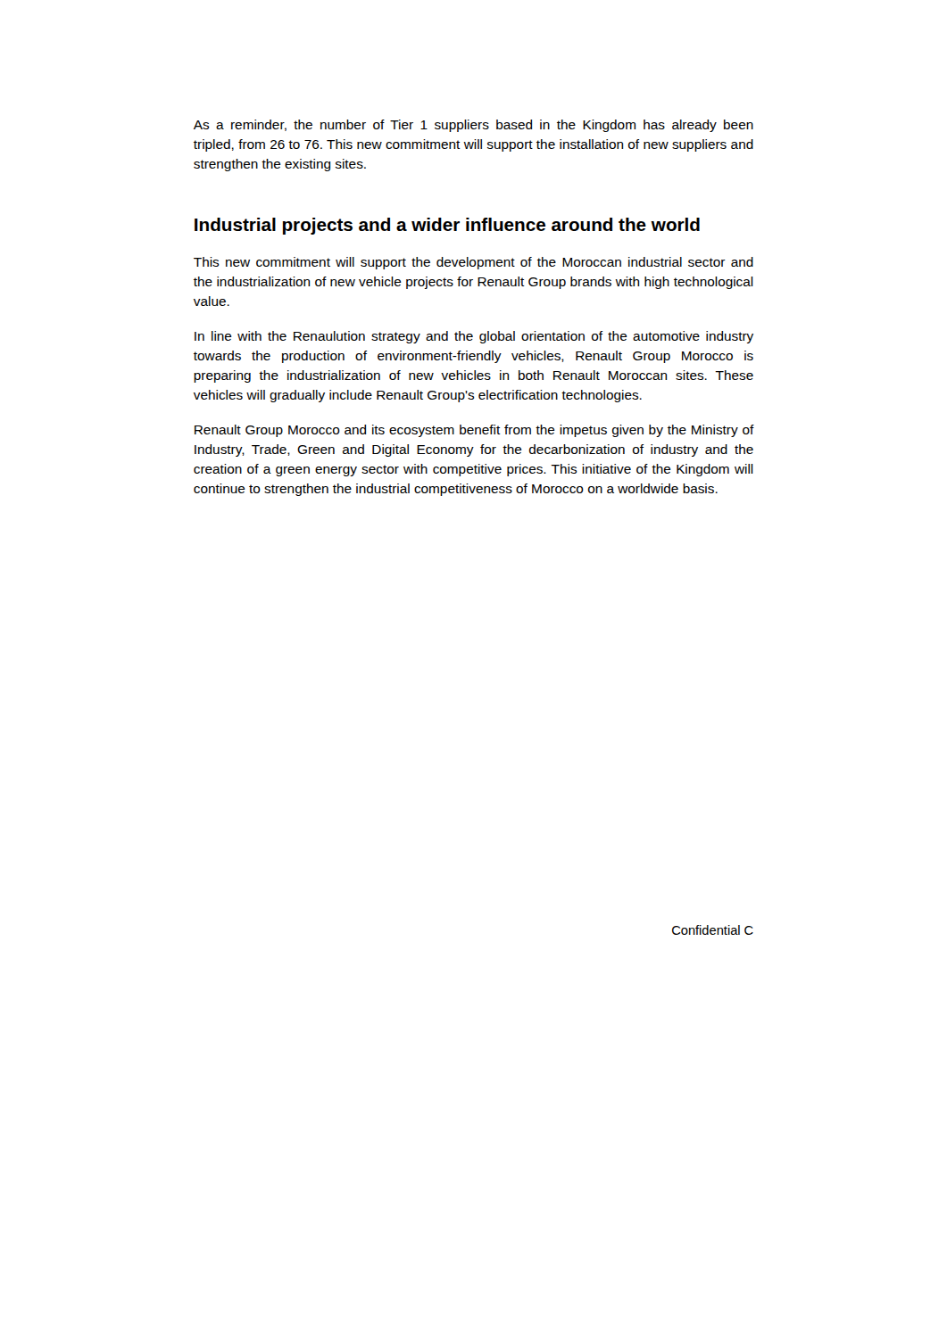As a reminder, the number of Tier 1 suppliers based in the Kingdom has already been tripled, from 26 to 76. This new commitment will support the installation of new suppliers and strengthen the existing sites.
Industrial projects and a wider influence around the world
This new commitment will support the development of the Moroccan industrial sector and the industrialization of new vehicle projects for Renault Group brands with high technological value.
In line with the Renaulution strategy and the global orientation of the automotive industry towards the production of environment-friendly vehicles, Renault Group Morocco is preparing the industrialization of new vehicles in both Renault Moroccan sites. These vehicles will gradually include Renault Group's electrification technologies.
Renault Group Morocco and its ecosystem benefit from the impetus given by the Ministry of Industry, Trade, Green and Digital Economy for the decarbonization of industry and the creation of a green energy sector with competitive prices. This initiative of the Kingdom will continue to strengthen the industrial competitiveness of Morocco on a worldwide basis.
Confidential C